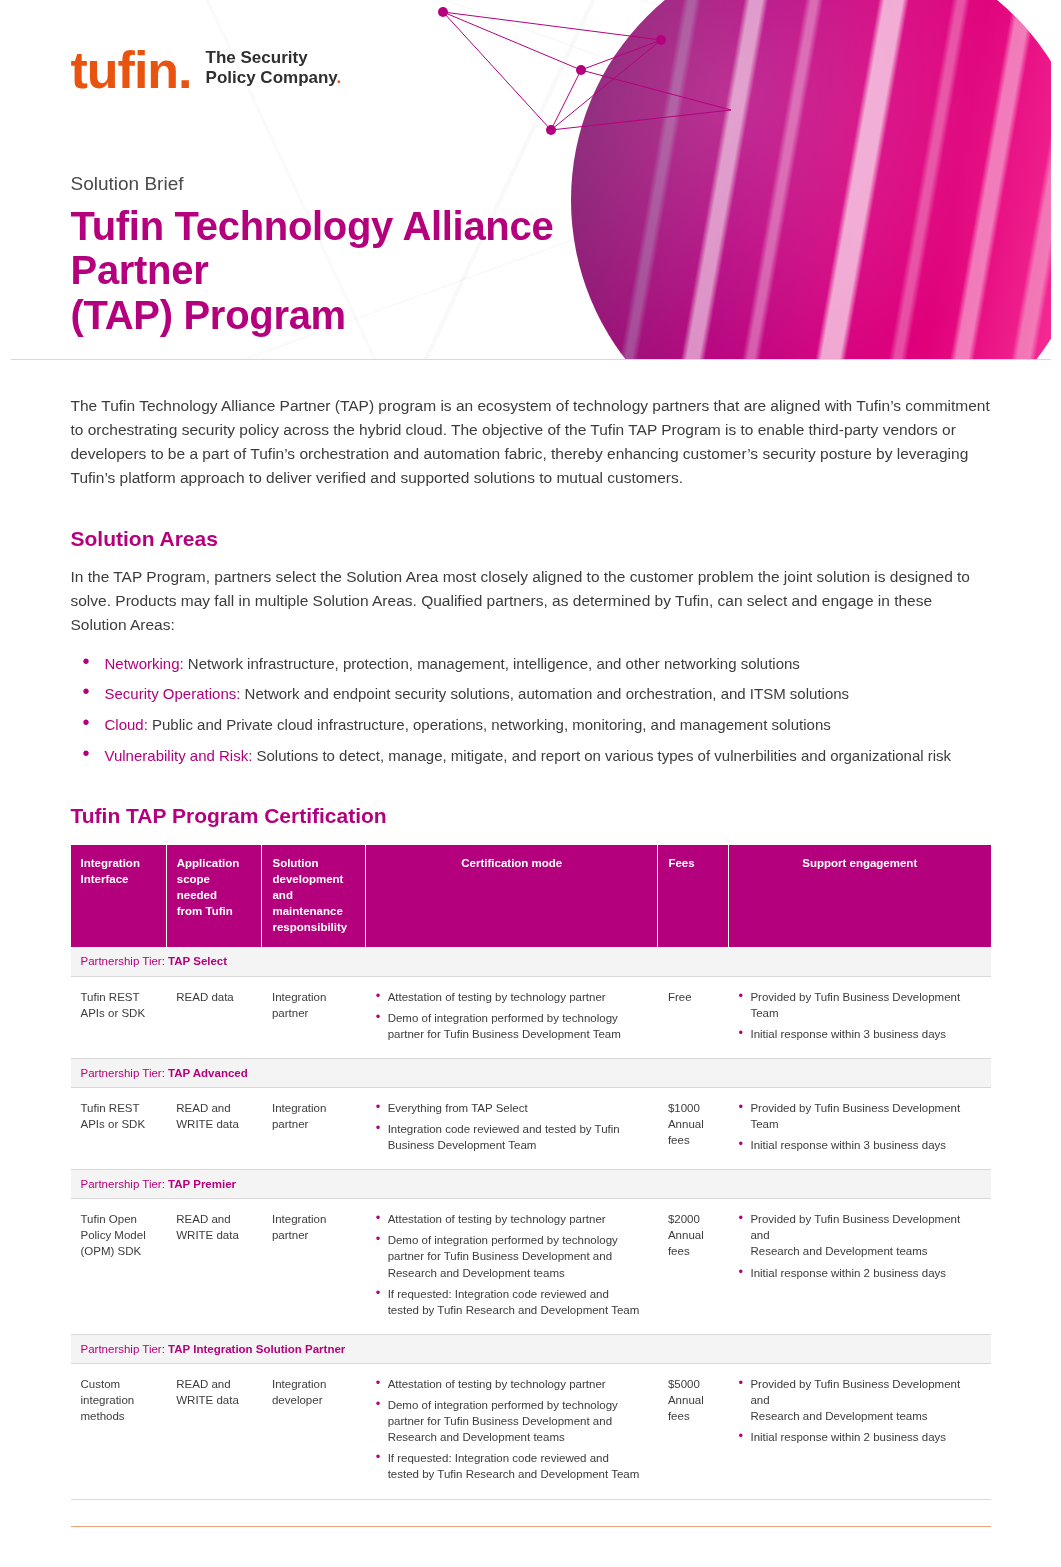tufin. The Security
Policy Company.
Solution Brief
Tufin Technology Alliance Partner
(TAP) Program
The Tufin Technology Alliance Partner (TAP) program is an ecosystem of technology partners that are aligned with Tufin’s commitment to orchestrating security policy across the hybrid cloud. The objective of the Tufin TAP Program is to enable third-party vendors or developers to be a part of Tufin’s orchestration and automation fabric, thereby enhancing customer’s security posture by leveraging Tufin’s platform approach to deliver verified and supported solutions to mutual customers.
Solution Areas
In the TAP Program, partners select the Solution Area most closely aligned to the customer problem the joint solution is designed to solve. Products may fall in multiple Solution Areas. Qualified partners, as determined by Tufin, can select and engage in these Solution Areas:
Networking: Network infrastructure, protection, management, intelligence, and other networking solutions
Security Operations: Network and endpoint security solutions, automation and orchestration, and ITSM solutions
Cloud: Public and Private cloud infrastructure, operations, networking, monitoring, and management solutions
Vulnerability and Risk: Solutions to detect, manage, mitigate, and report on various types of vulnerbilities and organizational risk
Tufin TAP Program Certification
| Integration Interface | Application scope needed from Tufin | Solution development and maintenance responsibility | Certification mode | Fees | Support engagement |
| --- | --- | --- | --- | --- | --- |
| Partnership Tier: TAP Select |
| Tufin REST APIs or SDK | READ data | Integration partner | Attestation of testing by technology partner Demo of integration performed by technology partner for Tufin Business Development Team | Free | Provided by Tufin Business Development Team Initial response within 3 business days |
| Partnership Tier: TAP Advanced |
| Tufin REST APIs or SDK | READ and WRITE data | Integration partner | Everything from TAP Select Integration code reviewed and tested by Tufin Business Development Team | $1000 Annual fees | Provided by Tufin Business Development Team Initial response within 3 business days |
| Partnership Tier: TAP Premier |
| Tufin Open Policy Model (OPM) SDK | READ and WRITE data | Integration partner | Attestation of testing by technology partner Demo of integration performed by technology partner for Tufin Business Development and Research and Development teams If requested: Integration code reviewed and tested by Tufin Research and Development Team | $2000 Annual fees | Provided by Tufin Business Development and Research and Development teams Initial response within 2 business days |
| Partnership Tier: TAP Integration Solution Partner |
| Custom integration methods | READ and WRITE data | Integration developer | Attestation of testing by technology partner Demo of integration performed by technology partner for Tufin Business Development and Research and Development teams If requested: Integration code reviewed and tested by Tufin Research and Development Team | $5000 Annual fees | Provided by Tufin Business Development and Research and Development teams Initial response within 2 business days |